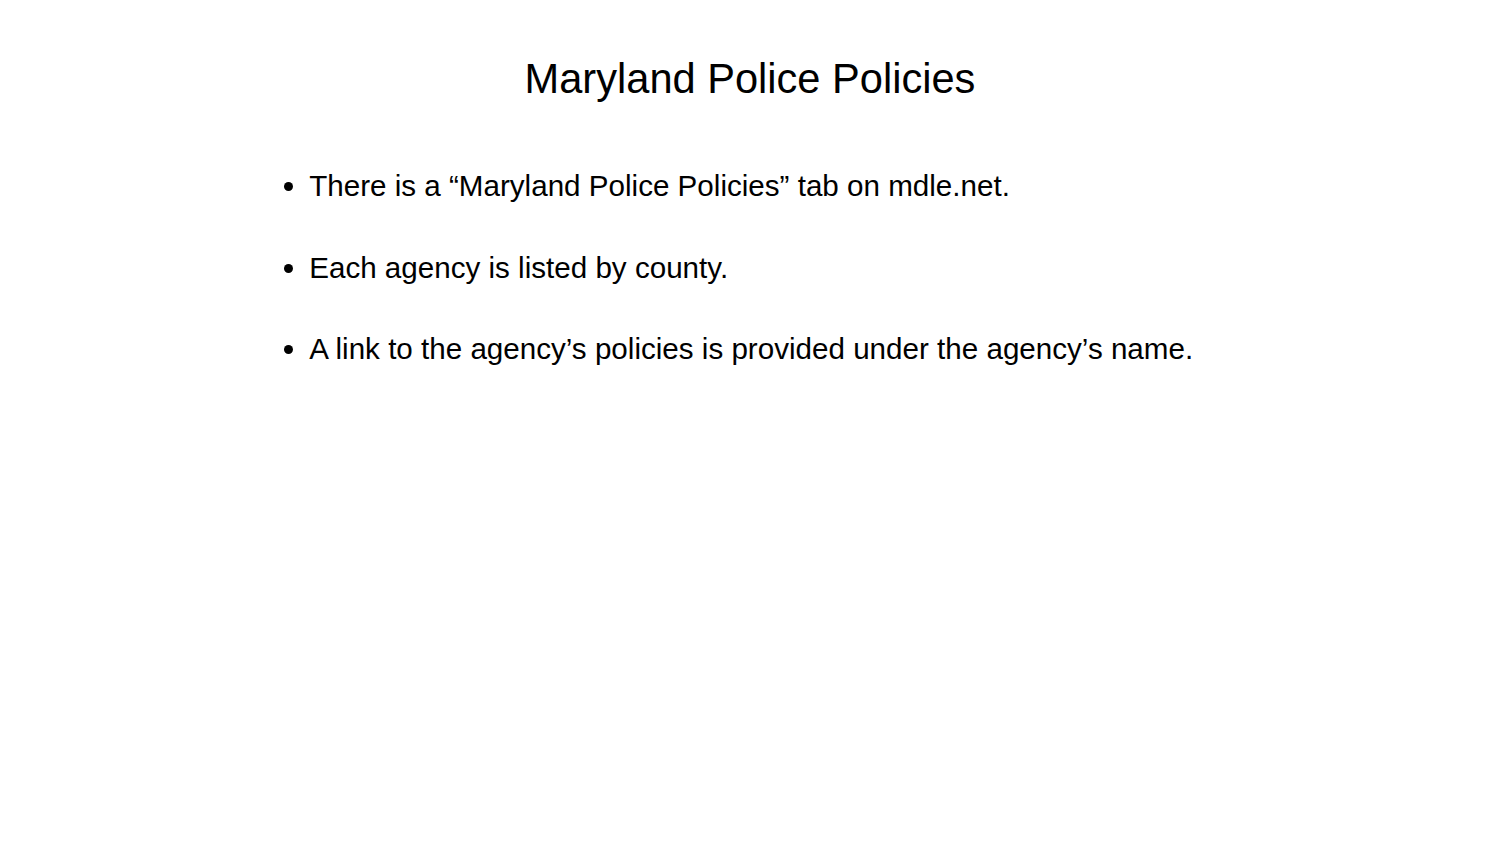Maryland Police Policies
There is a “Maryland Police Policies” tab on mdle.net.
Each agency is listed by county.
A link to the agency’s policies is provided under the agency’s name.